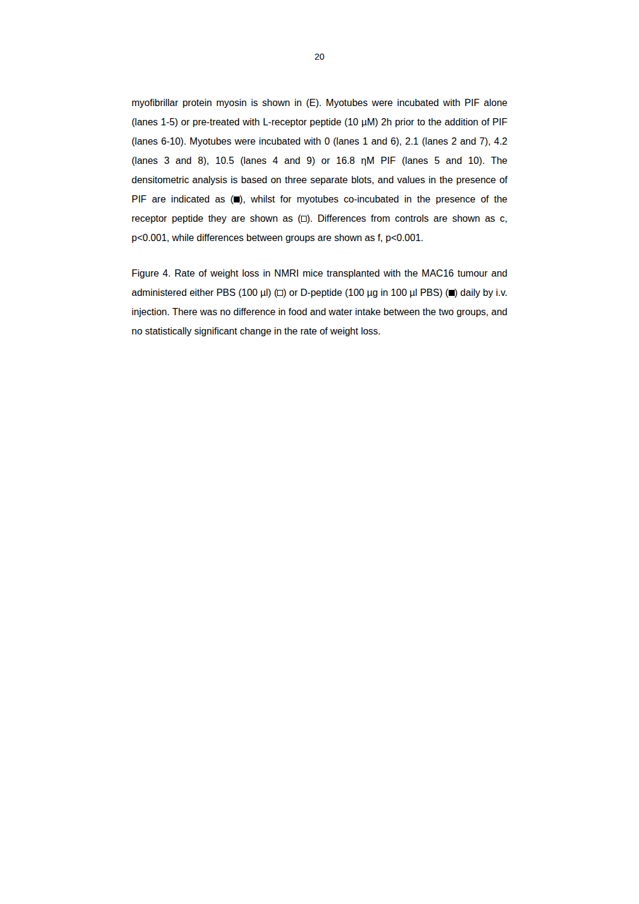20
myofibrillar protein myosin is shown in (E). Myotubes were incubated with PIF alone (lanes 1-5) or pre-treated with L-receptor peptide (10 µM) 2h prior to the addition of PIF (lanes 6-10). Myotubes were incubated with 0 (lanes 1 and 6), 2.1 (lanes 2 and 7), 4.2 (lanes 3 and 8), 10.5 (lanes 4 and 9) or 16.8 ηM PIF (lanes 5 and 10). The densitometric analysis is based on three separate blots, and values in the presence of PIF are indicated as ( ), whilst for myotubes co-incubated in the presence of the receptor peptide they are shown as ( ). Differences from controls are shown as c, p<0.001, while differences between groups are shown as f, p<0.001.
Figure 4. Rate of weight loss in NMRI mice transplanted with the MAC16 tumour and administered either PBS (100 µl) ( ) or D-peptide (100 µg in 100 µl PBS) ( ) daily by i.v. injection. There was no difference in food and water intake between the two groups, and no statistically significant change in the rate of weight loss.